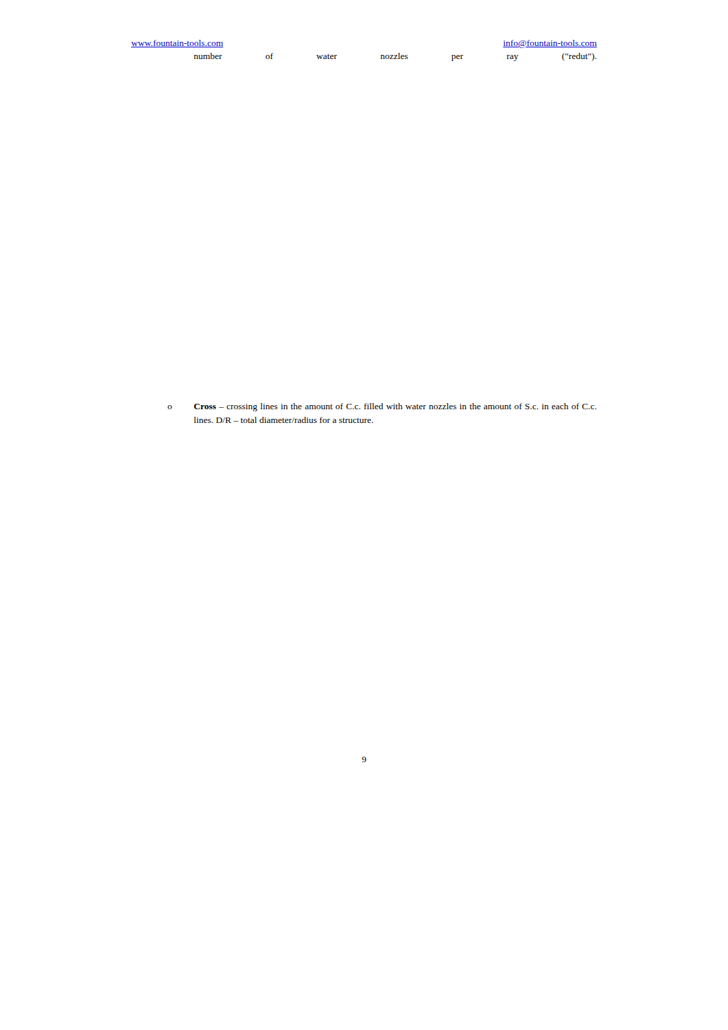www.fountain-tools.com info@fountain-tools.com
number of water nozzles per ray("redut").
o
Cross – crossing lines in the amount of C.c. filled with water nozzles in the amount of S.c. in each of C.c. lines. D/R – total diameter/radius for a structure.
9